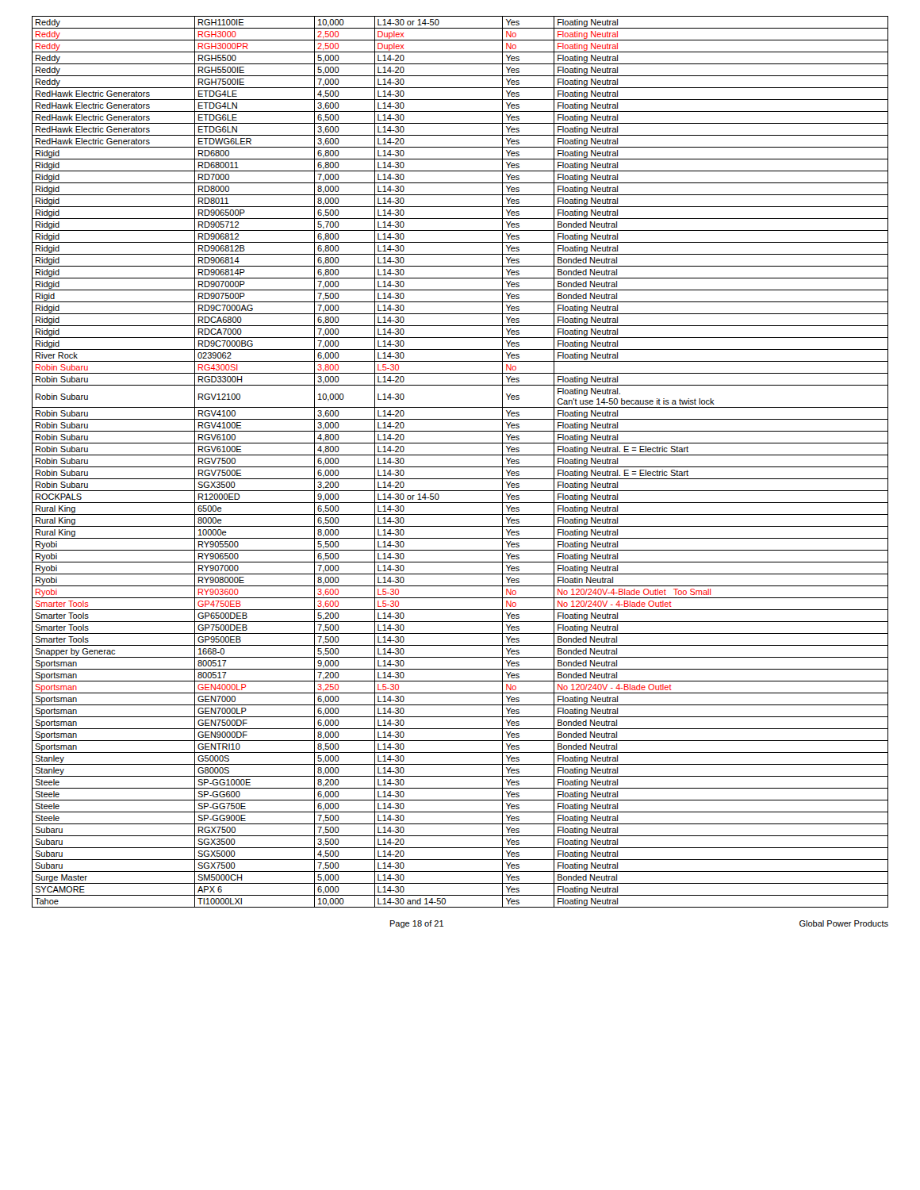| Reddy | RGH1100IE | 10,000 | L14-30 or 14-50 | Yes | Floating Neutral |
| Reddy | RGH3000 | 2,500 | Duplex | No | Floating Neutral |
| Reddy | RGH3000PR | 2,500 | Duplex | No | Floating Neutral |
| Reddy | RGH5500 | 5,000 | L14-20 | Yes | Floating Neutral |
| Reddy | RGH5500IE | 5,000 | L14-20 | Yes | Floating Neutral |
| Reddy | RGH7500IE | 7,000 | L14-30 | Yes | Floating Neutral |
| RedHawk Electric Generators | ETDG4LE | 4,500 | L14-30 | Yes | Floating Neutral |
| RedHawk Electric Generators | ETDG4LN | 3,600 | L14-30 | Yes | Floating Neutral |
| RedHawk Electric Generators | ETDG6LE | 6,500 | L14-30 | Yes | Floating Neutral |
| RedHawk Electric Generators | ETDG6LN | 3,600 | L14-30 | Yes | Floating Neutral |
| RedHawk Electric Generators | ETDWG6LER | 3,600 | L14-20 | Yes | Floating Neutral |
| Ridgid | RD6800 | 6,800 | L14-30 | Yes | Floating Neutral |
| Ridgid | RD680011 | 6,800 | L14-30 | Yes | Floating Neutral |
| Ridgid | RD7000 | 7,000 | L14-30 | Yes | Floating Neutral |
| Ridgid | RD8000 | 8,000 | L14-30 | Yes | Floating Neutral |
| Ridgid | RD8011 | 8,000 | L14-30 | Yes | Floating Neutral |
| Ridgid | RD906500P | 6,500 | L14-30 | Yes | Floating Neutral |
| Ridgid | RD905712 | 5,700 | L14-30 | Yes | Bonded Neutral |
| Ridgid | RD906812 | 6,800 | L14-30 | Yes | Floating Neutral |
| Ridgid | RD906812B | 6,800 | L14-30 | Yes | Floating Neutral |
| Ridgid | RD906814 | 6,800 | L14-30 | Yes | Bonded Neutral |
| Ridgid | RD906814P | 6,800 | L14-30 | Yes | Bonded Neutral |
| Ridgid | RD907000P | 7,000 | L14-30 | Yes | Bonded Neutral |
| Rigid | RD907500P | 7,500 | L14-30 | Yes | Bonded Neutral |
| Ridgid | RD9C7000AG | 7,000 | L14-30 | Yes | Floating Neutral |
| Ridgid | RDCA6800 | 6,800 | L14-30 | Yes | Floating Neutral |
| Ridgid | RDCA7000 | 7,000 | L14-30 | Yes | Floating Neutral |
| Ridgid | RD9C7000BG | 7,000 | L14-30 | Yes | Floating Neutral |
| River Rock | 0239062 | 6,000 | L14-30 | Yes | Floating Neutral |
| Robin Subaru | RG4300SI | 3,800 | L5-30 | No | |
| Robin Subaru | RGD3300H | 3,000 | L14-20 | Yes | Floating Neutral |
| Robin Subaru | RGV12100 | 10,000 | L14-30 | Yes | Floating Neutral. Can't use 14-50 because it is a twist lock |
| Robin Subaru | RGV4100 | 3,600 | L14-20 | Yes | Floating Neutral |
| Robin Subaru | RGV4100E | 3,000 | L14-20 | Yes | Floating Neutral |
| Robin Subaru | RGV6100 | 4,800 | L14-20 | Yes | Floating Neutral |
| Robin Subaru | RGV6100E | 4,800 | L14-20 | Yes | Floating Neutral. E = Electric Start |
| Robin Subaru | RGV7500 | 6,000 | L14-30 | Yes | Floating Neutral |
| Robin Subaru | RGV7500E | 6,000 | L14-30 | Yes | Floating Neutral. E = Electric Start |
| Robin Subaru | SGX3500 | 3,200 | L14-20 | Yes | Floating Neutral |
| ROCKPALS | R12000ED | 9,000 | L14-30 or 14-50 | Yes | Floating Neutral |
| Rural King | 6500e | 6,500 | L14-30 | Yes | Floating Neutral |
| Rural King | 8000e | 6,500 | L14-30 | Yes | Floating Neutral |
| Rural King | 10000e | 8,000 | L14-30 | Yes | Floating Neutral |
| Ryobi | RY905500 | 5,500 | L14-30 | Yes | Floating Neutral |
| Ryobi | RY906500 | 6,500 | L14-30 | Yes | Floating Neutral |
| Ryobi | RY907000 | 7,000 | L14-30 | Yes | Floating Neutral |
| Ryobi | RY908000E | 8,000 | L14-30 | Yes | Floatin Neutral |
| Ryobi | RY903600 | 3,600 | L5-30 | No | No 120/240V-4-Blade Outlet Too Small |
| Smarter Tools | GP4750EB | 3,600 | L5-30 | No | No 120/240V - 4-Blade Outlet |
| Smarter Tools | GP6500DEB | 5,200 | L14-30 | Yes | Floating Neutral |
| Smarter Tools | GP7500DEB | 7,500 | L14-30 | Yes | Floating Neutral |
| Smarter Tools | GP9500EB | 7,500 | L14-30 | Yes | Bonded Neutral |
| Snapper by Generac | 1668-0 | 5,500 | L14-30 | Yes | Bonded Neutral |
| Sportsman | 800517 | 9,000 | L14-30 | Yes | Bonded Neutral |
| Sportsman | 800517 | 7,200 | L14-30 | Yes | Bonded Neutral |
| Sportsman | GEN4000LP | 3,250 | L5-30 | No | No 120/240V - 4-Blade Outlet |
| Sportsman | GEN7000 | 6,000 | L14-30 | Yes | Floating Neutral |
| Sportsman | GEN7000LP | 6,000 | L14-30 | Yes | Floating Neutral |
| Sportsman | GEN7500DF | 6,000 | L14-30 | Yes | Bonded Neutral |
| Sportsman | GEN9000DF | 8,000 | L14-30 | Yes | Bonded Neutral |
| Sportsman | GENTRI10 | 8,500 | L14-30 | Yes | Bonded Neutral |
| Stanley | G5000S | 5,000 | L14-30 | Yes | Floating Neutral |
| Stanley | G8000S | 8,000 | L14-30 | Yes | Floating Neutral |
| Steele | SP-GG1000E | 8,200 | L14-30 | Yes | Floating Neutral |
| Steele | SP-GG600 | 6,000 | L14-30 | Yes | Floating Neutral |
| Steele | SP-GG750E | 6,000 | L14-30 | Yes | Floating Neutral |
| Steele | SP-GG900E | 7,500 | L14-30 | Yes | Floating Neutral |
| Subaru | RGX7500 | 7,500 | L14-30 | Yes | Floating Neutral |
| Subaru | SGX3500 | 3,500 | L14-20 | Yes | Floating Neutral |
| Subaru | SGX5000 | 4,500 | L14-20 | Yes | Floating Neutral |
| Subaru | SGX7500 | 7,500 | L14-30 | Yes | Floating Neutral |
| Surge Master | SM5000CH | 5,000 | L14-30 | Yes | Bonded Neutral |
| SYCAMORE | APX 6 | 6,000 | L14-30 | Yes | Floating Neutral |
| Tahoe | TI10000LXI | 10,000 | L14-30 and 14-50 | Yes | Floating Neutral |
Page 18 of 21
Global Power Products